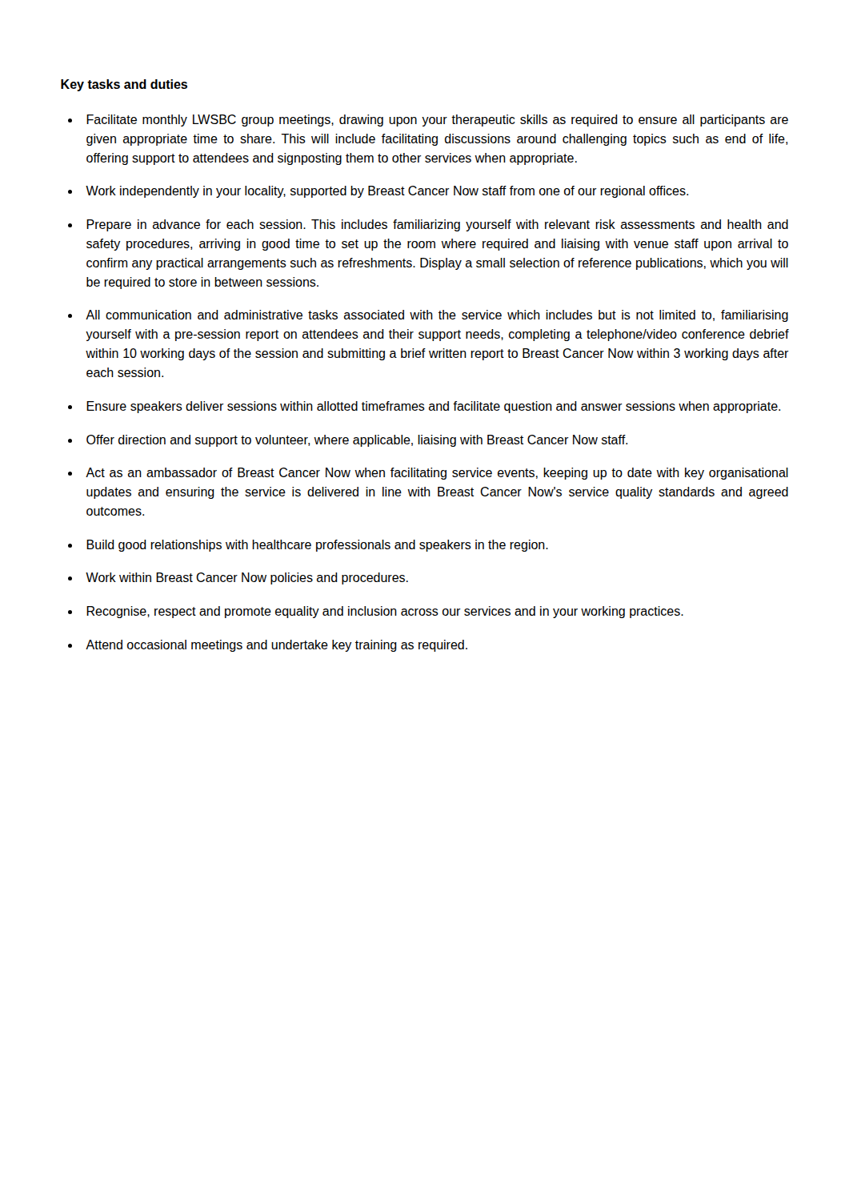Key tasks and duties
Facilitate monthly LWSBC group meetings, drawing upon your therapeutic skills as required to ensure all participants are given appropriate time to share. This will include facilitating discussions around challenging topics such as end of life, offering support to attendees and signposting them to other services when appropriate.
Work independently in your locality, supported by Breast Cancer Now staff from one of our regional offices.
Prepare in advance for each session. This includes familiarizing yourself with relevant risk assessments and health and safety procedures, arriving in good time to set up the room where required and liaising with venue staff upon arrival to confirm any practical arrangements such as refreshments. Display a small selection of reference publications, which you will be required to store in between sessions.
All communication and administrative tasks associated with the service which includes but is not limited to, familiarising yourself with a pre-session report on attendees and their support needs, completing a telephone/video conference debrief within 10 working days of the session and submitting a brief written report to Breast Cancer Now within 3 working days after each session.
Ensure speakers deliver sessions within allotted timeframes and facilitate question and answer sessions when appropriate.
Offer direction and support to volunteer, where applicable, liaising with Breast Cancer Now staff.
Act as an ambassador of Breast Cancer Now when facilitating service events, keeping up to date with key organisational updates and ensuring the service is delivered in line with Breast Cancer Now's service quality standards and agreed outcomes.
Build good relationships with healthcare professionals and speakers in the region.
Work within Breast Cancer Now policies and procedures.
Recognise, respect and promote equality and inclusion across our services and in your working practices.
Attend occasional meetings and undertake key training as required.